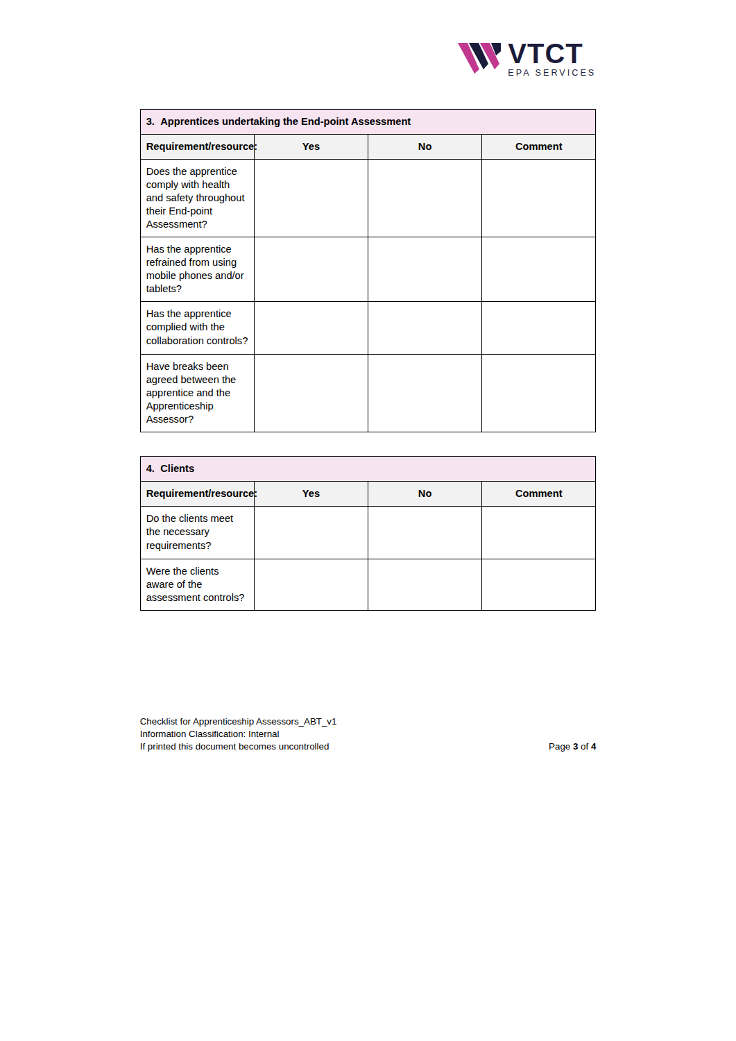VTCT EPA SERVICES
| 3. Apprentices undertaking the End-point Assessment |
| --- |
| Requirement/resource: | Yes | No | Comment |
| Does the apprentice comply with health and safety throughout their End-point Assessment? | | | |
| Has the apprentice refrained from using mobile phones and/or tablets? | | | |
| Has the apprentice complied with the collaboration controls? | | | |
| Have breaks been agreed between the apprentice and the Apprenticeship Assessor? | | | |
| 4. Clients |
| --- |
| Requirement/resource: | Yes | No | Comment |
| Do the clients meet the necessary requirements? | | | |
| Were the clients aware of the assessment controls? | | | |
Checklist for Apprenticeship Assessors_ABT_v1
Information Classification: Internal
If printed this document becomes uncontrolled
Page 3 of 4